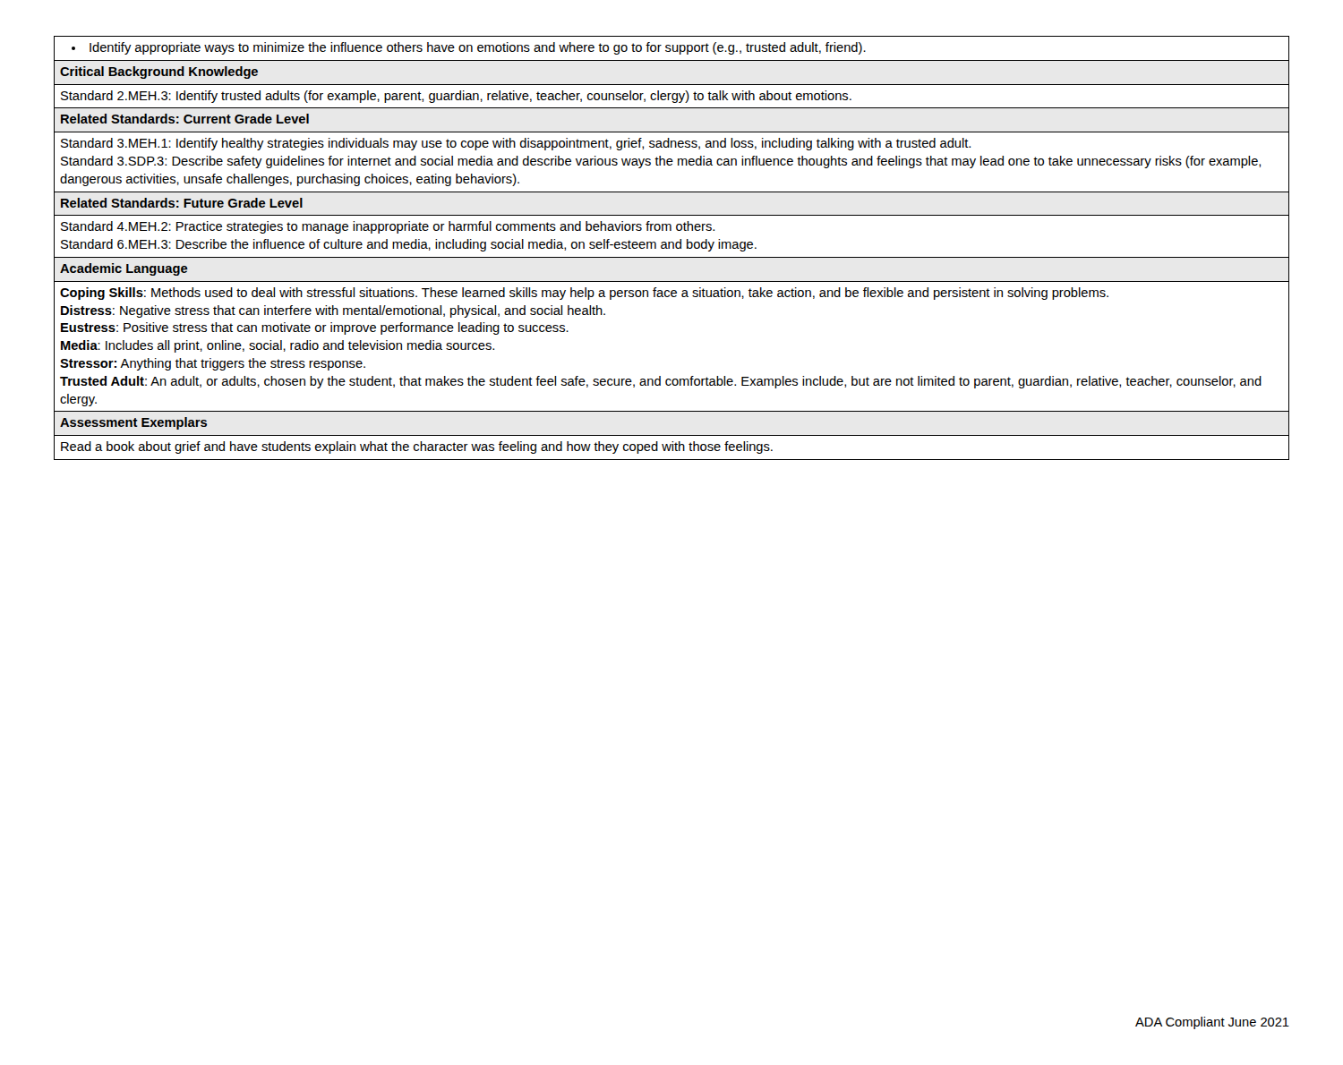| Identify appropriate ways to minimize the influence others have on emotions and where to go to for support (e.g., trusted adult, friend). |
| Critical Background Knowledge |
| Standard 2.MEH.3: Identify trusted adults (for example, parent, guardian, relative, teacher, counselor, clergy) to talk with about emotions. |
| Related Standards: Current Grade Level |
| Standard 3.MEH.1: Identify healthy strategies individuals may use to cope with disappointment, grief, sadness, and loss, including talking with a trusted adult. Standard 3.SDP.3: Describe safety guidelines for internet and social media and describe various ways the media can influence thoughts and feelings that may lead one to take unnecessary risks (for example, dangerous activities, unsafe challenges, purchasing choices, eating behaviors). |
| Related Standards: Future Grade Level |
| Standard 4.MEH.2: Practice strategies to manage inappropriate or harmful comments and behaviors from others. Standard 6.MEH.3: Describe the influence of culture and media, including social media, on self-esteem and body image. |
| Academic Language |
| Coping Skills : Methods used to deal with stressful situations. These learned skills may help a person face a situation, take action, and be flexible and persistent in solving problems. Distress : Negative stress that can interfere with mental/emotional, physical, and social health. Eustress : Positive stress that can motivate or improve performance leading to success. Media : Includes all print, online, social, radio and television media sources. Stressor: Anything that triggers the stress response. Trusted Adult : An adult, or adults, chosen by the student, that makes the student feel safe, secure, and comfortable. Examples include, but are not limited to parent, guardian, relative, teacher, counselor, and clergy. |
| Assessment Exemplars |
| Read a book about grief and have students explain what the character was feeling and how they coped with those feelings. |
ADA Compliant June 2021